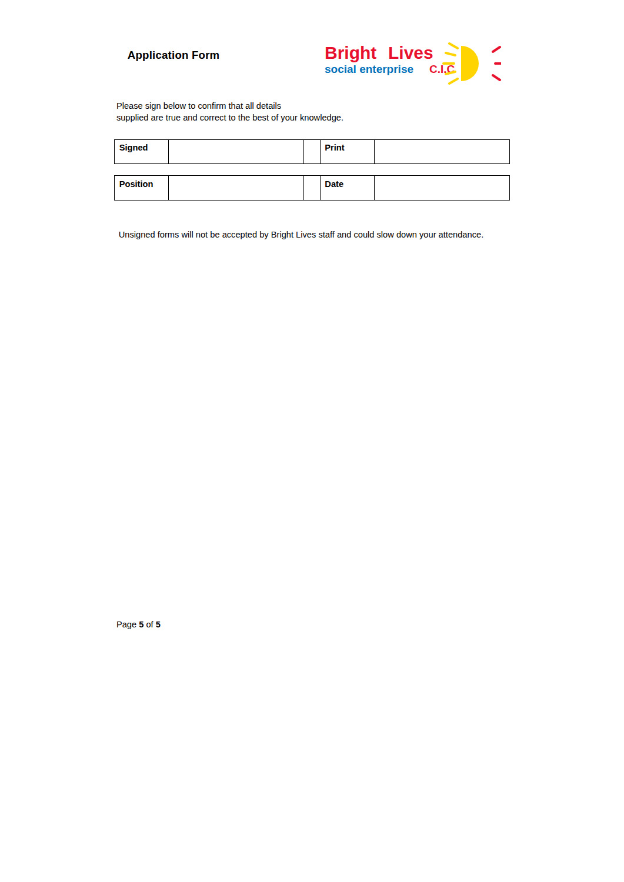Application Form
Bright Lives social enterprise C.I.C Bright Lives social enterprise C.I.C
Please sign below to confirm that all details
supplied are true and correct to the best of your knowledge.
| Signed | | | Print | |
| Position | | | Date | |
Unsigned forms will not be accepted by Bright Lives staff and could slow down your attendance.
Page 5 of 5